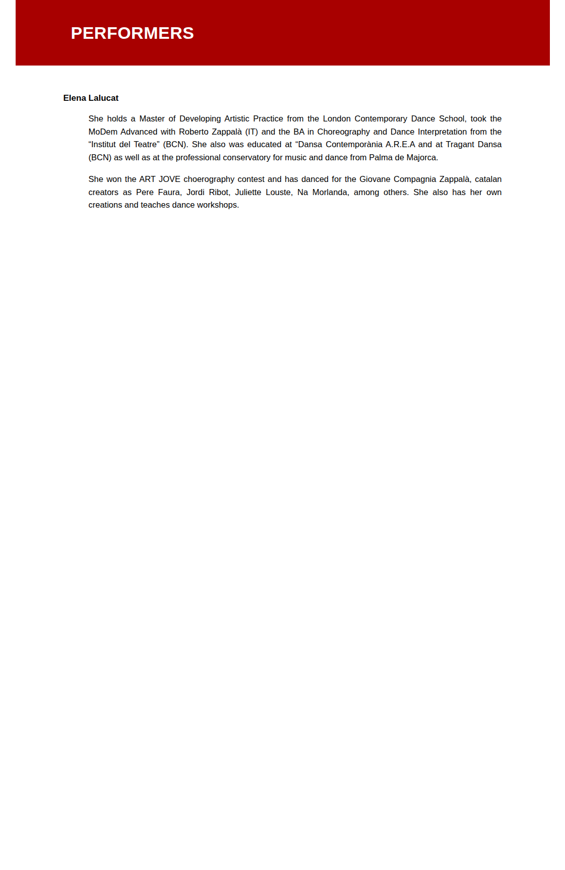PERFORMERS
Elena Lalucat
She holds a Master of Developing Artistic Practice from the London Contemporary Dance School, took the MoDem Advanced with Roberto Zappalà (IT) and the BA in Choreography and Dance Interpretation from the “Institut del Teatre” (BCN). She also was educated at “Dansa Contemporània A.R.E.A and at Tragant Dansa (BCN) as well as at the professional conservatory for music and dance from Palma de Majorca.
She won the ART JOVE choerography contest and has danced for the Giovane Compagnia Zappalà, catalan creators as Pere Faura, Jordi Ribot, Juliette Louste, Na Morlanda, among others. She also has her own creations and teaches dance workshops.